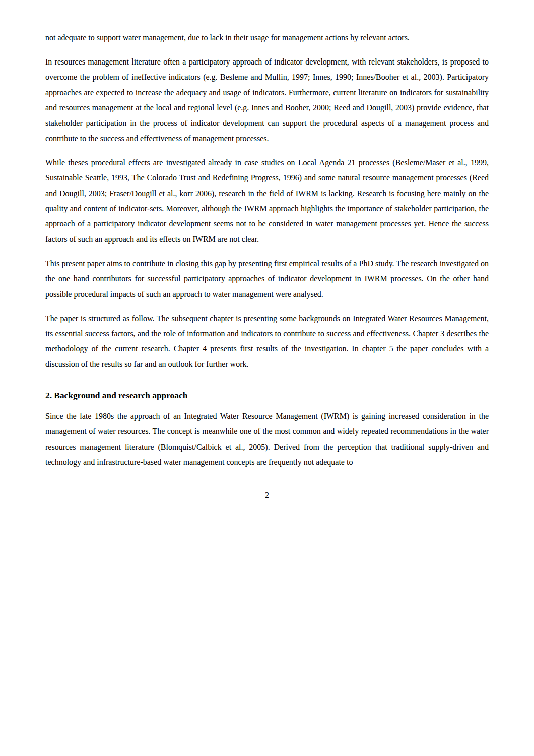not adequate to support water management, due to lack in their usage for management actions by relevant actors.
In resources management literature often a participatory approach of indicator development, with relevant stakeholders, is proposed to overcome the problem of ineffective indicators (e.g. Besleme and Mullin, 1997; Innes, 1990; Innes/Booher et al., 2003). Participatory approaches are expected to increase the adequacy and usage of indicators. Furthermore, current literature on indicators for sustainability and resources management at the local and regional level (e.g. Innes and Booher, 2000; Reed and Dougill, 2003) provide evidence, that stakeholder participation in the process of indicator development can support the procedural aspects of a management process and contribute to the success and effectiveness of management processes.
While theses procedural effects are investigated already in case studies on Local Agenda 21 processes (Besleme/Maser et al., 1999, Sustainable Seattle, 1993, The Colorado Trust and Redefining Progress, 1996) and some natural resource management processes (Reed and Dougill, 2003; Fraser/Dougill et al., korr 2006), research in the field of IWRM is lacking. Research is focusing here mainly on the quality and content of indicator-sets. Moreover, although the IWRM approach highlights the importance of stakeholder participation, the approach of a participatory indicator development seems not to be considered in water management processes yet. Hence the success factors of such an approach and its effects on IWRM are not clear.
This present paper aims to contribute in closing this gap by presenting first empirical results of a PhD study. The research investigated on the one hand contributors for successful participatory approaches of indicator development in IWRM processes. On the other hand possible procedural impacts of such an approach to water management were analysed.
The paper is structured as follow. The subsequent chapter is presenting some backgrounds on Integrated Water Resources Management, its essential success factors, and the role of information and indicators to contribute to success and effectiveness. Chapter 3 describes the methodology of the current research. Chapter 4 presents first results of the investigation. In chapter 5 the paper concludes with a discussion of the results so far and an outlook for further work.
2. Background and research approach
Since the late 1980s the approach of an Integrated Water Resource Management (IWRM) is gaining increased consideration in the management of water resources. The concept is meanwhile one of the most common and widely repeated recommendations in the water resources management literature (Blomquist/Calbick et al., 2005). Derived from the perception that traditional supply-driven and technology and infrastructure-based water management concepts are frequently not adequate to
2